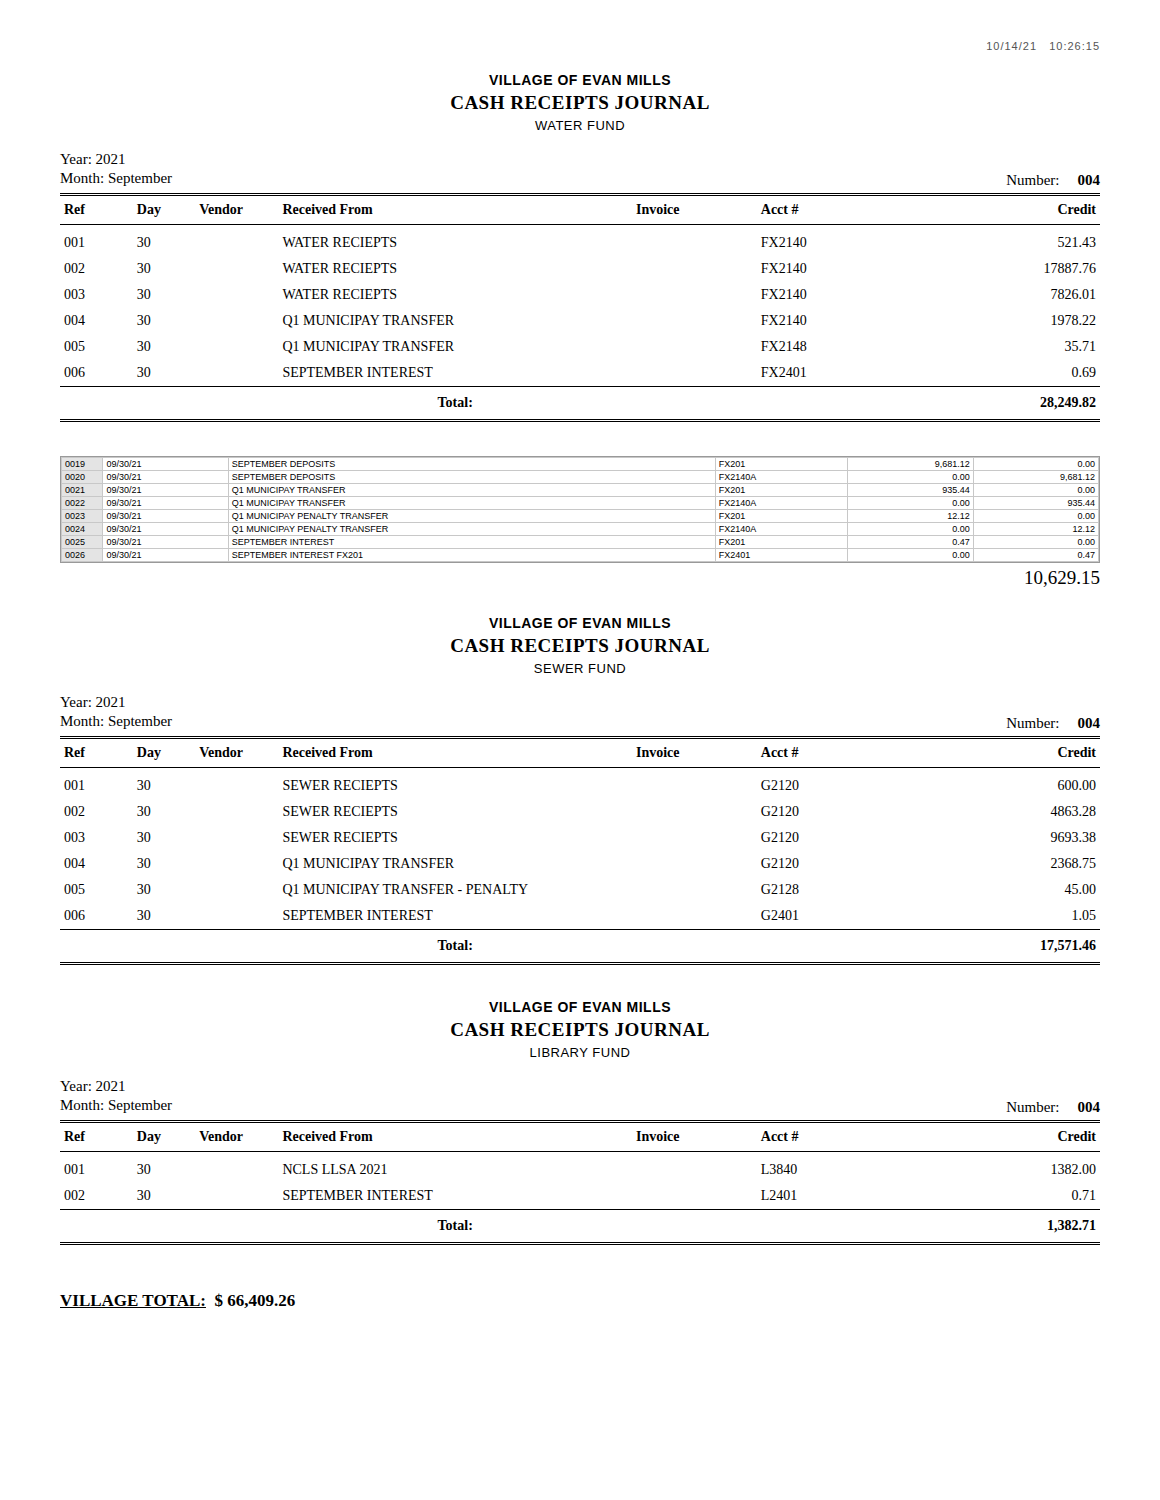10/14/21 10:26:15
VILLAGE OF EVAN MILLS
CASH RECEIPTS JOURNAL
WATER FUND
Year: 2021
Month: September
Number:004
| Ref | Day | Vendor | Received From | Invoice | Acct # | Credit |
| --- | --- | --- | --- | --- | --- | --- |
| 001 | 30 | | WATER RECIEPTS | | FX2140 | 521.43 |
| 002 | 30 | | WATER RECIEPTS | | FX2140 | 17887.76 |
| 003 | 30 | | WATER RECIEPTS | | FX2140 | 7826.01 |
| 004 | 30 | | Q1 MUNICIPAY TRANSFER | | FX2140 | 1978.22 |
| 005 | 30 | | Q1 MUNICIPAY TRANSFER | | FX2148 | 35.71 |
| 006 | 30 | | SEPTEMBER INTEREST | | FX2401 | 0.69 |
| | Total: | | 28,249.82 |
| 0019 | 09/30/21 | SEPTEMBER DEPOSITS | FX201 | 9,681.12 | 0.00 |
| 0020 | 09/30/21 | SEPTEMBER DEPOSITS | FX2140A | 0.00 | 9,681.12 |
| 0021 | 09/30/21 | Q1 MUNICIPAY TRANSFER | FX201 | 935.44 | 0.00 |
| 0022 | 09/30/21 | Q1 MUNICIPAY TRANSFER | FX2140A | 0.00 | 935.44 |
| 0023 | 09/30/21 | Q1 MUNICIPAY PENALTY TRANSFER | FX201 | 12.12 | 0.00 |
| 0024 | 09/30/21 | Q1 MUNICIPAY PENALTY TRANSFER | FX2140A | 0.00 | 12.12 |
| 0025 | 09/30/21 | SEPTEMBER INTEREST | FX201 | 0.47 | 0.00 |
| 0026 | 09/30/21 | SEPTEMBER INTEREST FX201 | FX2401 | 0.00 | 0.47 |
10,629.15
VILLAGE OF EVAN MILLS
CASH RECEIPTS JOURNAL
SEWER FUND
Year: 2021
Month: September
Number:004
| Ref | Day | Vendor | Received From | Invoice | Acct # | Credit |
| --- | --- | --- | --- | --- | --- | --- |
| 001 | 30 | | SEWER RECIEPTS | | G2120 | 600.00 |
| 002 | 30 | | SEWER RECIEPTS | | G2120 | 4863.28 |
| 003 | 30 | | SEWER RECIEPTS | | G2120 | 9693.38 |
| 004 | 30 | | Q1 MUNICIPAY TRANSFER | | G2120 | 2368.75 |
| 005 | 30 | | Q1 MUNICIPAY TRANSFER - PENALTY | | G2128 | 45.00 |
| 006 | 30 | | SEPTEMBER INTEREST | | G2401 | 1.05 |
| | Total: | | 17,571.46 |
VILLAGE OF EVAN MILLS
CASH RECEIPTS JOURNAL
LIBRARY FUND
Year: 2021
Month: September
Number:004
| Ref | Day | Vendor | Received From | Invoice | Acct # | Credit |
| --- | --- | --- | --- | --- | --- | --- |
| 001 | 30 | | NCLS LLSA 2021 | | L3840 | 1382.00 |
| 002 | 30 | | SEPTEMBER INTEREST | | L2401 | 0.71 |
| | Total: | | 1,382.71 |
VILLAGE TOTAL: $ 66,409.26